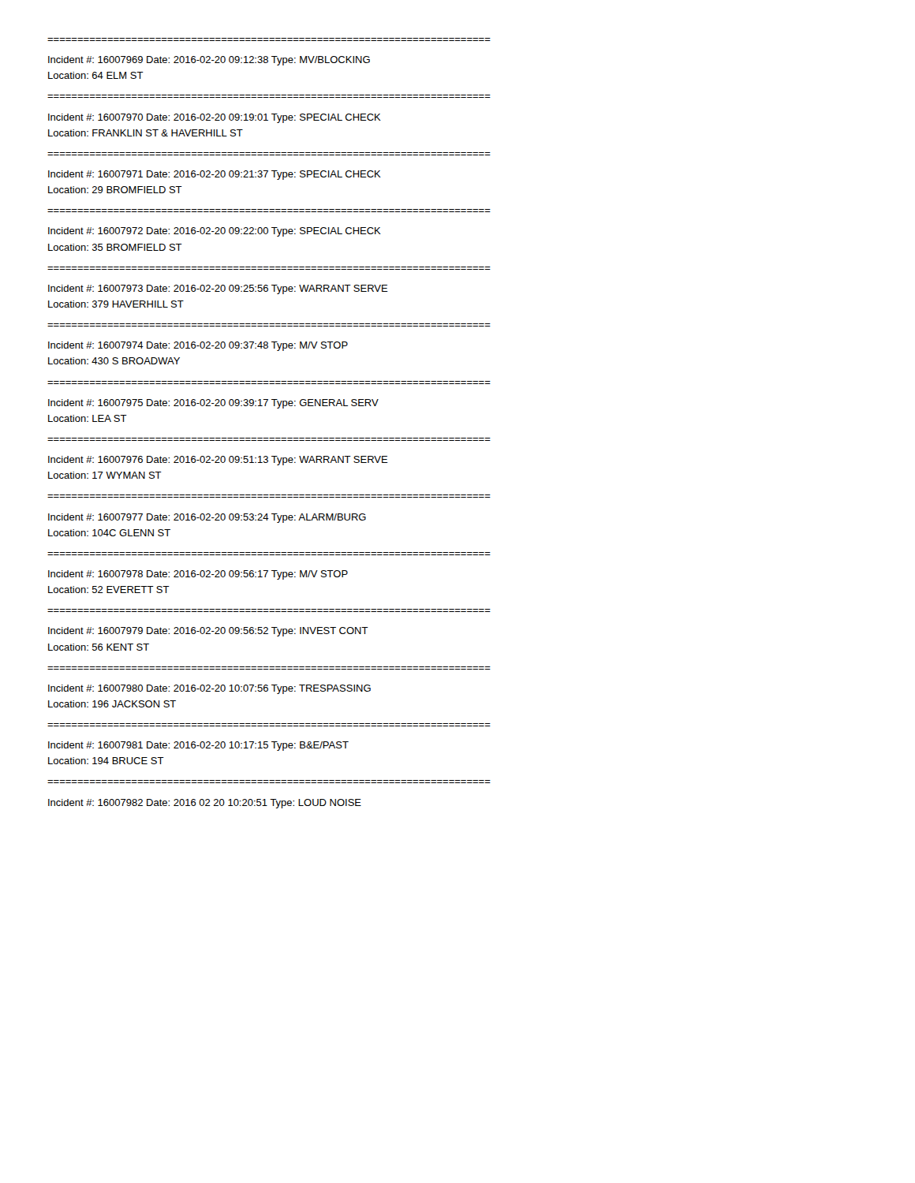==========================================================================
Incident #: 16007969 Date: 2016-02-20 09:12:38 Type: MV/BLOCKING
Location: 64 ELM ST
==========================================================================
Incident #: 16007970 Date: 2016-02-20 09:19:01 Type: SPECIAL CHECK
Location: FRANKLIN ST & HAVERHILL ST
==========================================================================
Incident #: 16007971 Date: 2016-02-20 09:21:37 Type: SPECIAL CHECK
Location: 29 BROMFIELD ST
==========================================================================
Incident #: 16007972 Date: 2016-02-20 09:22:00 Type: SPECIAL CHECK
Location: 35 BROMFIELD ST
==========================================================================
Incident #: 16007973 Date: 2016-02-20 09:25:56 Type: WARRANT SERVE
Location: 379 HAVERHILL ST
==========================================================================
Incident #: 16007974 Date: 2016-02-20 09:37:48 Type: M/V STOP
Location: 430 S BROADWAY
==========================================================================
Incident #: 16007975 Date: 2016-02-20 09:39:17 Type: GENERAL SERV
Location: LEA ST
==========================================================================
Incident #: 16007976 Date: 2016-02-20 09:51:13 Type: WARRANT SERVE
Location: 17 WYMAN ST
==========================================================================
Incident #: 16007977 Date: 2016-02-20 09:53:24 Type: ALARM/BURG
Location: 104C GLENN ST
==========================================================================
Incident #: 16007978 Date: 2016-02-20 09:56:17 Type: M/V STOP
Location: 52 EVERETT ST
==========================================================================
Incident #: 16007979 Date: 2016-02-20 09:56:52 Type: INVEST CONT
Location: 56 KENT ST
==========================================================================
Incident #: 16007980 Date: 2016-02-20 10:07:56 Type: TRESPASSING
Location: 196 JACKSON ST
==========================================================================
Incident #: 16007981 Date: 2016-02-20 10:17:15 Type: B&E/PAST
Location: 194 BRUCE ST
==========================================================================
Incident #: 16007982 Date: 2016 02 20 10:20:51 Type: LOUD NOISE